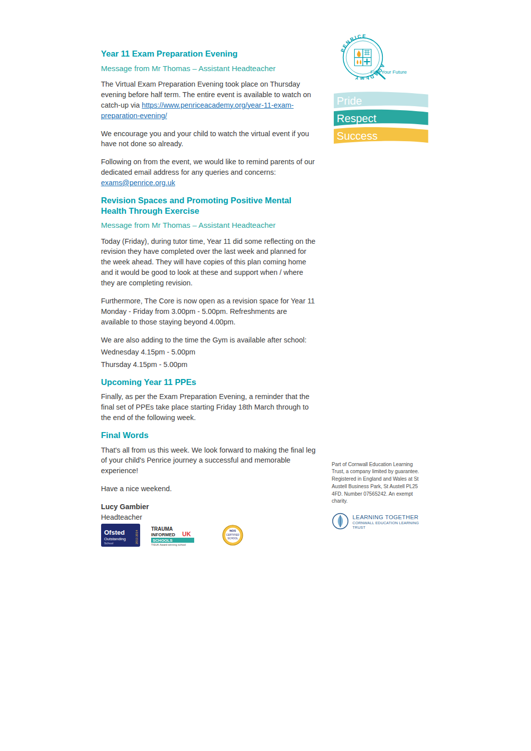Year 11 Exam Preparation Evening
Message from Mr Thomas – Assistant Headteacher
The Virtual Exam Preparation Evening took place on Thursday evening before half term. The entire event is available to watch on catch-up via https://www.penriceacademy.org/year-11-exam-preparation-evening/
We encourage you and your child to watch the virtual event if you have not done so already.
Following on from the event, we would like to remind parents of our dedicated email address for any queries and concerns: exams@penrice.org.uk
Revision Spaces and Promoting Positive Mental Health Through Exercise
Message from Mr Thomas – Assistant Headteacher
Today (Friday), during tutor time, Year 11 did some reflecting on the revision they have completed over the last week and planned for the week ahead. They will have copies of this plan coming home and it would be good to look at these and support when / where they are completing revision.
Furthermore, The Core is now open as a revision space for Year 11 Monday - Friday from 3.00pm - 5.00pm. Refreshments are available to those staying beyond 4.00pm.
We are also adding to the time the Gym is available after school:
Wednesday 4.15pm - 5.00pm
Thursday 4.15pm - 5.00pm
Upcoming Year 11 PPEs
Finally, as per the Exam Preparation Evening, a reminder that the final set of PPEs take place starting Friday 18th March through to the end of the following week.
Final Words
That's all from us this week. We look forward to making the final leg of your child's Penrice journey a successful and memorable experience!
Have a nice weekend.
Lucy Gambier
Headteacher
PENRICE ACADEMY Find Your Future
Pride Respect Success
Part of Cornwall Education Learning Trust, a company limited by guarantee.
Registered in England and Wales at St Austell Business Park, St Austell PL25 4FD. Number 07565242. An exempt charity.
LEARNING TOGETHER
CORNWALL EDUCATION LEARNING TRUST
Ofsted Outstanding School 2013 2014
TRAUMA INFORMED UK SCHOOLS TISUK Award winning school
NOS CERTIFIED SCHOOL